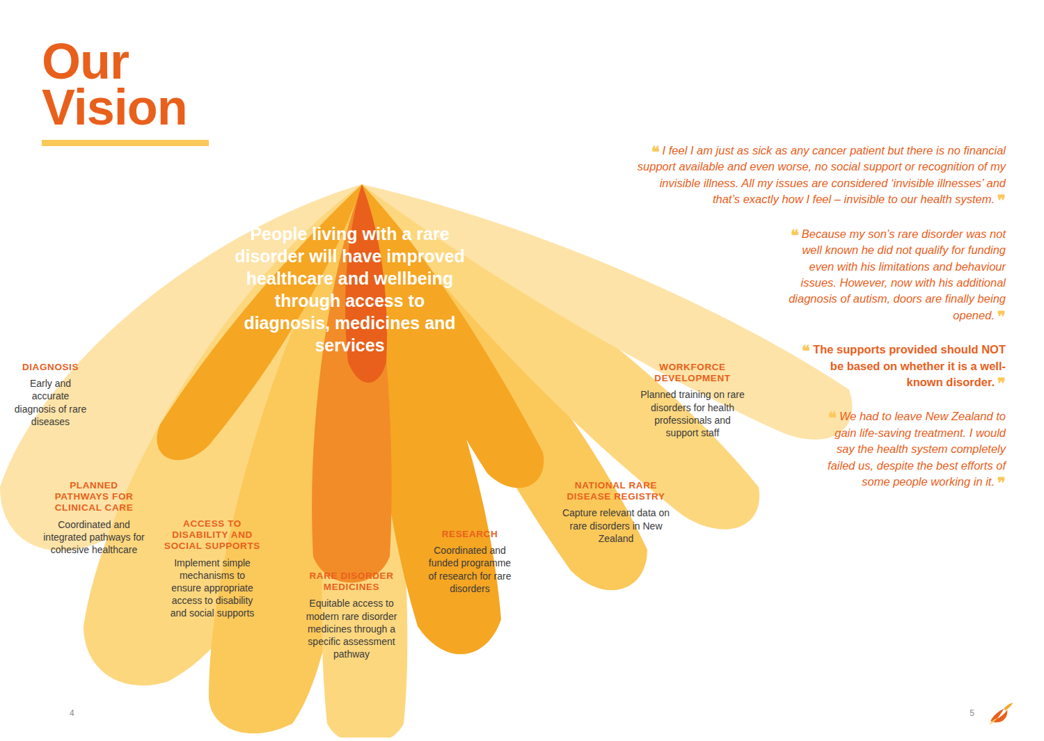Our
Vision
People living with a rare disorder will have improved healthcare and wellbeing through access to diagnosis, medicines and services
Diagnosis
Early and accurate diagnosis of rare diseases
Planned pathways for clinical care
Coordinated and integrated pathways for cohesive healthcare
Access to disability and social supports
Implement simple mechanisms to ensure appropriate access to disability and social supports
Rare disorder medicines
Equitable access to modern rare disorder medicines through a specific assessment pathway
Research
Coordinated and funded programme of research for rare disorders
National rare disease registry
Capture relevant data on rare disorders in New Zealand
Workforce development
Planned training on rare disorders for health professionals and support staff
❝I feel I am just as sick as any cancer patient but there is no financial support available and even worse, no social support or recognition of my invisible illness. All my issues are considered ‘invisible illnesses’ and that’s exactly how I feel – invisible to our health system.❞
❝Because my son’s rare disorder was not well known he did not qualify for funding even with his limitations and behaviour issues. However, now with his additional diagnosis of autism, doors are finally being opened.❞
❝The supports provided should NOT be based on whether it is a well-known disorder.❞
❝We had to leave New Zealand to gain life-saving treatment. I would say the health system completely failed us, despite the best efforts of some people working in it.❞
4
5